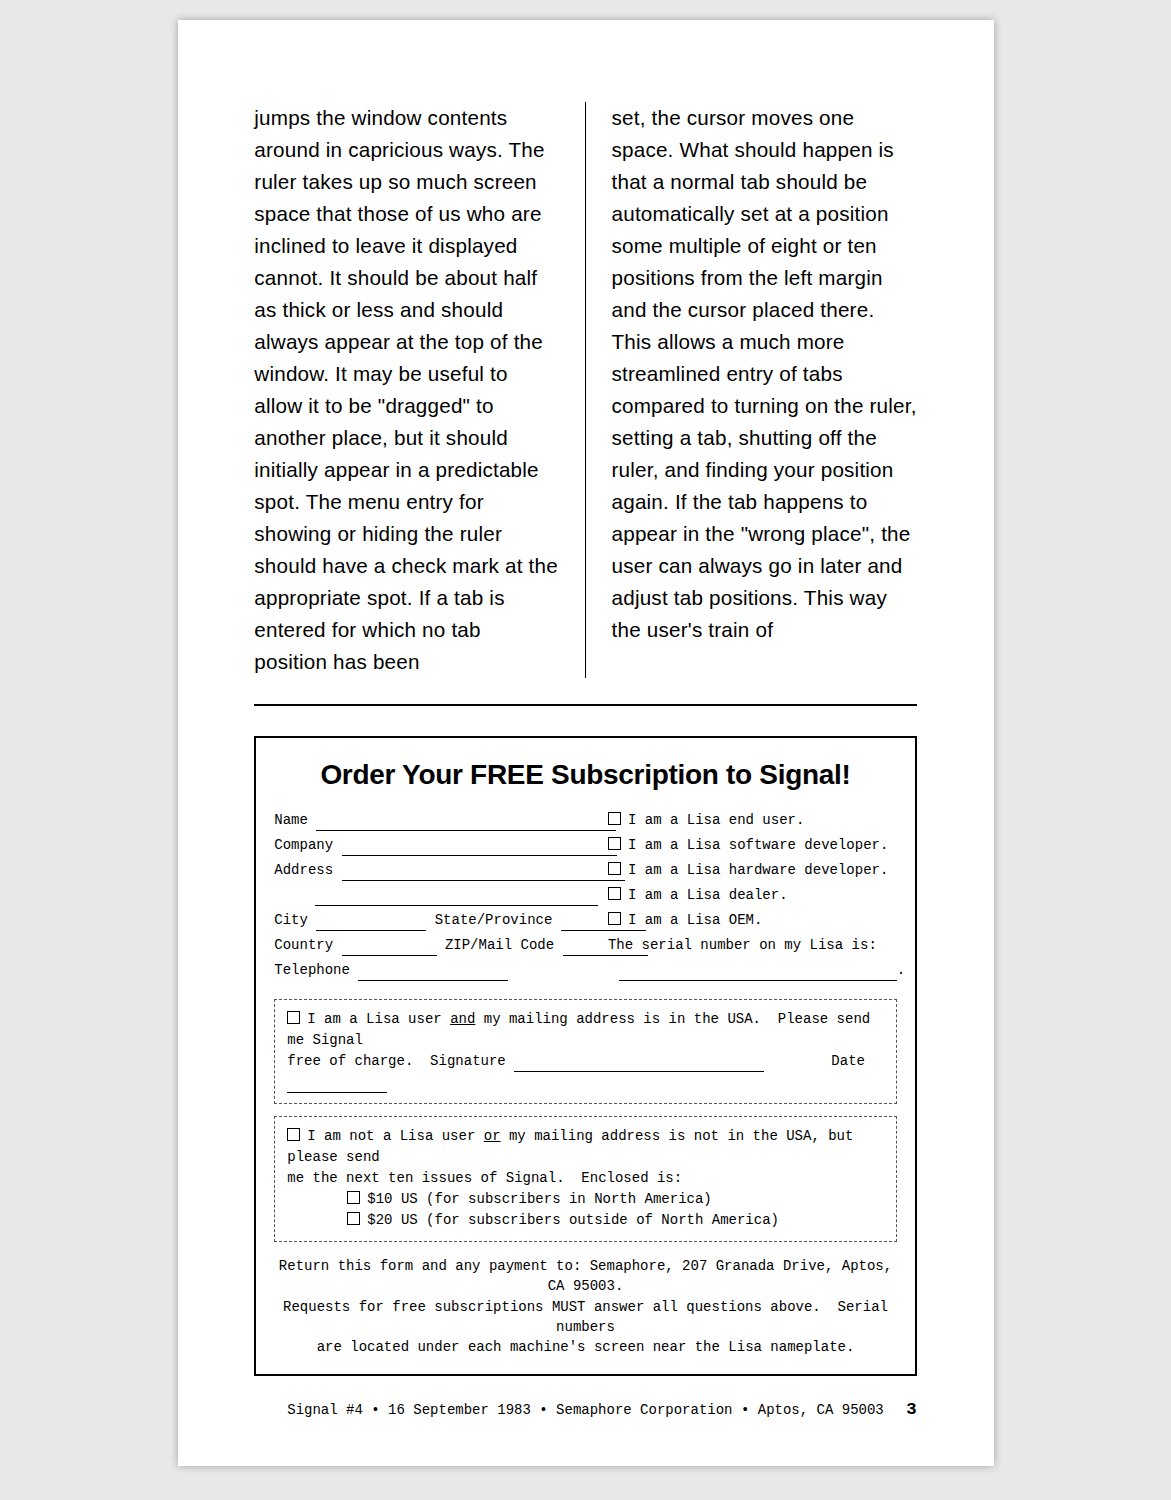jumps the window contents around in capricious ways. The ruler takes up so much screen space that those of us who are inclined to leave it displayed cannot. It should be about half as thick or less and should always appear at the top of the window. It may be useful to allow it to be "dragged" to another place, but it should initially appear in a predictable spot. The menu entry for showing or hiding the ruler should have a check mark at the appropriate spot. If a tab is entered for which no tab position has been
set, the cursor moves one space. What should happen is that a normal tab should be automatically set at a position some multiple of eight or ten positions from the left margin and the cursor placed there. This allows a much more streamlined entry of tabs compared to turning on the ruler, setting a tab, shutting off the ruler, and finding your position again. If the tab happens to appear in the "wrong place", the user can always go in later and adjust tab positions. This way the user's train of
Order Your FREE Subscription to Signal!
Name
Company
Address
City State/Province
Country ZIP/Mail Code
Telephone
I am a Lisa end user.
I am a Lisa software developer.
I am a Lisa hardware developer.
I am a Lisa dealer.
I am a Lisa OEM.
The serial number on my Lisa is:
.
I am a Lisa user and my mailing address is in the USA. Please send me Signal
free of charge. Signature Date
I am not a Lisa user or my mailing address is not in the USA, but please send
me the next ten issues of Signal. Enclosed is:
$10 US (for subscribers in North America)
$20 US (for subscribers outside of North America)
Return this form and any payment to: Semaphore, 207 Granada Drive, Aptos, CA 95003.
Requests for free subscriptions MUST answer all questions above. Serial numbers
are located under each machine's screen near the Lisa nameplate.
Signal #4 • 16 September 1983 • Semaphore Corporation • Aptos, CA 95003 3